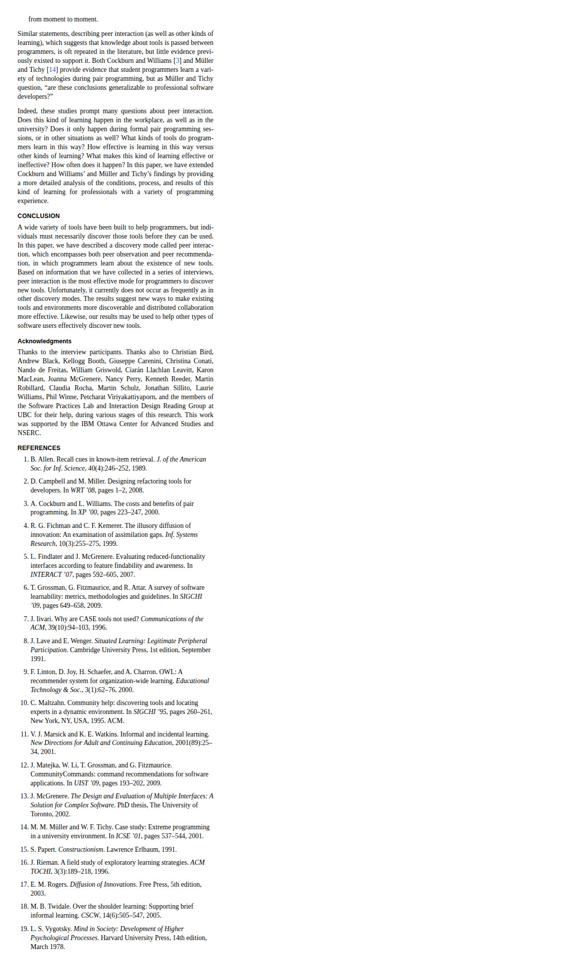from moment to moment.
Similar statements, describing peer interaction (as well as other kinds of learning), which suggests that knowledge about tools is passed between programmers, is oft repeated in the literature, but little evidence previously existed to support it. Both Cockburn and Williams [3] and Müller and Tichy [14] provide evidence that student programmers learn a variety of technologies during pair programming, but as Müller and Tichy question, “are these conclusions generalizable to professional software developers?”
Indeed, these studies prompt many questions about peer interaction. Does this kind of learning happen in the workplace, as well as in the university? Does it only happen during formal pair programming sessions, or in other situations as well? What kinds of tools do programmers learn in this way? How effective is learning in this way versus other kinds of learning? What makes this kind of learning effective or ineffective? How often does it happen? In this paper, we have extended Cockburn and Williams’ and Müller and Tichy’s findings by providing a more detailed analysis of the conditions, process, and results of this kind of learning for professionals with a variety of programming experience.
Conclusion
A wide variety of tools have been built to help programmers, but individuals must necessarily discover those tools before they can be used. In this paper, we have described a discovery mode called peer interaction, which encompasses both peer observation and peer recommendation, in which programmers learn about the existence of new tools. Based on information that we have collected in a series of interviews, peer interaction is the most effective mode for programmers to discover new tools. Unfortunately, it currently does not occur as frequently as in other discovery modes. The results suggest new ways to make existing tools and environments more discoverable and distributed collaboration more effective. Likewise, our results may be used to help other types of software users effectively discover new tools.
Acknowledgments
Thanks to the interview participants. Thanks also to Christian Bird, Andrew Black, Kellogg Booth, Giuseppe Carenini, Christina Conati, Nando de Freitas, William Griswold, Ciarán Llachlan Leavitt, Karon MacLean, Joanna McGrenere, Nancy Perry, Kenneth Reeder, Martin Robillard, Claudia Rocha, Martin Schulz, Jonathan Sillito, Laurie Williams, Phil Winne, Petcharat Viriyakattiyaporn, and the members of the Software Practices Lab and Interaction Design Reading Group at UBC for their help, during various stages of this research. This work was supported by the IBM Ottawa Center for Advanced Studies and NSERC.
References
B. Allen. Recall cues in known-item retrieval. J. of the American Soc. for Inf. Science, 40(4):246–252, 1989.
D. Campbell and M. Miller. Designing refactoring tools for developers. In WRT ’08, pages 1–2, 2008.
A. Cockburn and L. Williams. The costs and benefits of pair programming. In XP ’00, pages 223–247, 2000.
R. G. Fichman and C. F. Kemerer. The illusory diffusion of innovation: An examination of assimilation gaps. Inf. Systems Research, 10(3):255–275, 1999.
L. Findlater and J. McGrenere. Evaluating reduced-functionality interfaces according to feature findability and awareness. In INTERACT ’07, pages 592–605, 2007.
T. Grossman, G. Fitzmaurice, and R. Attar. A survey of software learnability: metrics, methodologies and guidelines. In SIGCHI ’09, pages 649–658, 2009.
J. Iivari. Why are CASE tools not used? Communications of the ACM, 39(10):94–103, 1996.
J. Lave and E. Wenger. Situated Learning: Legitimate Peripheral Participation. Cambridge University Press, 1st edition, September 1991.
F. Linton, D. Joy, H. Schaefer, and A. Charron. OWL: A recommender system for organization-wide learning. Educational Technology & Soc., 3(1):62–76, 2000.
C. Maltzahn. Community help: discovering tools and locating experts in a dynamic environment. In SIGCHI ’95, pages 260–261, New York, NY, USA, 1995. ACM.
V. J. Marsick and K. E. Watkins. Informal and incidental learning. New Directions for Adult and Continuing Education, 2001(89):25–34, 2001.
J. Matejka, W. Li, T. Grossman, and G. Fitzmaurice. CommunityCommands: command recommendations for software applications. In UIST ’09, pages 193–202, 2009.
J. McGrenere. The Design and Evaluation of Multiple Interfaces: A Solution for Complex Software. PhD thesis, The University of Toronto, 2002.
M. M. Müller and W. F. Tichy. Case study: Extreme programming in a university environment. In ICSE ’01, pages 537–544, 2001.
S. Papert. Constructionism. Lawrence Erlbaum, 1991.
J. Rieman. A field study of exploratory learning strategies. ACM TOCHI, 3(3):189–218, 1996.
E. M. Rogers. Diffusion of Innovations. Free Press, 5th edition, 2003.
M. B. Twidale. Over the shoulder learning: Supporting brief informal learning. CSCW, 14(6):505–547, 2005.
L. S. Vygotsky. Mind in Society: Development of Higher Psychological Processes. Harvard University Press, 14th edition, March 1978.